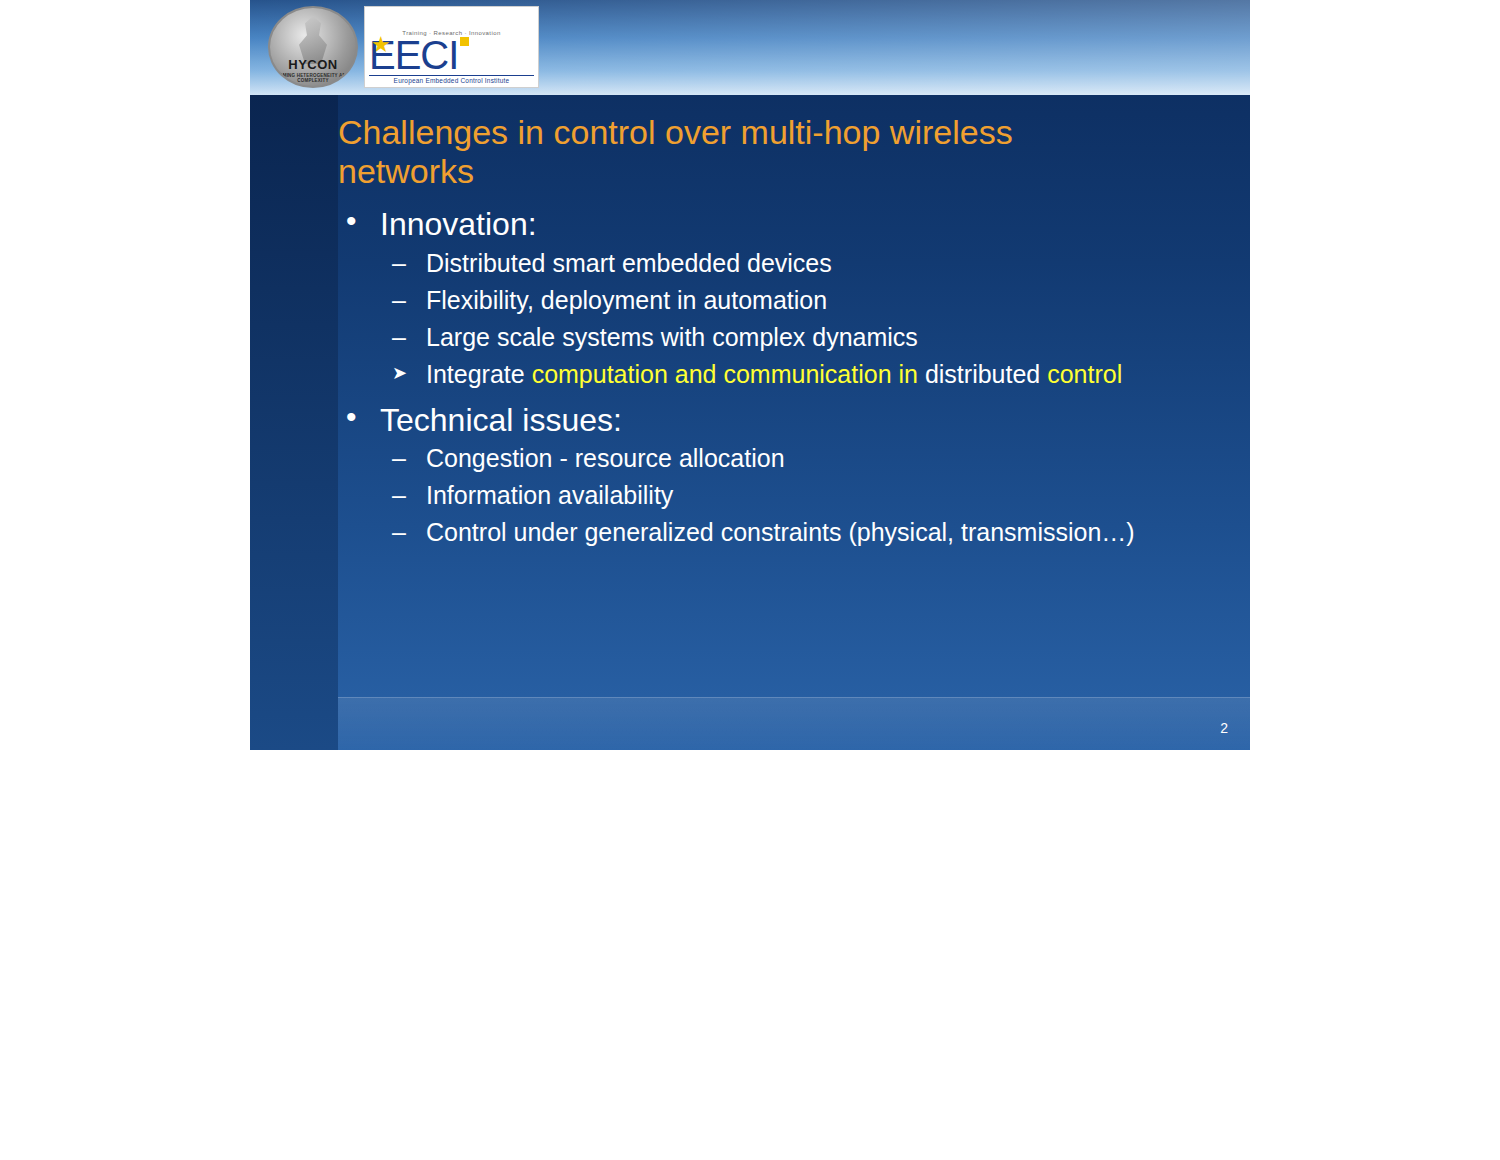HYCON
TAMING HETEROGENEITY AND COMPLEXITY
Training · Research · Innovation
★EECI
European Embedded Control Institute
Challenges in control over multi-hop wireless networks
Innovation:
Distributed smart embedded devices
Flexibility, deployment in automation
Large scale systems with complex dynamics
Integrate computation and communication in distributed control
Technical issues:
Congestion - resource allocation
Information availability
Control under generalized constraints (physical, transmission…)
2